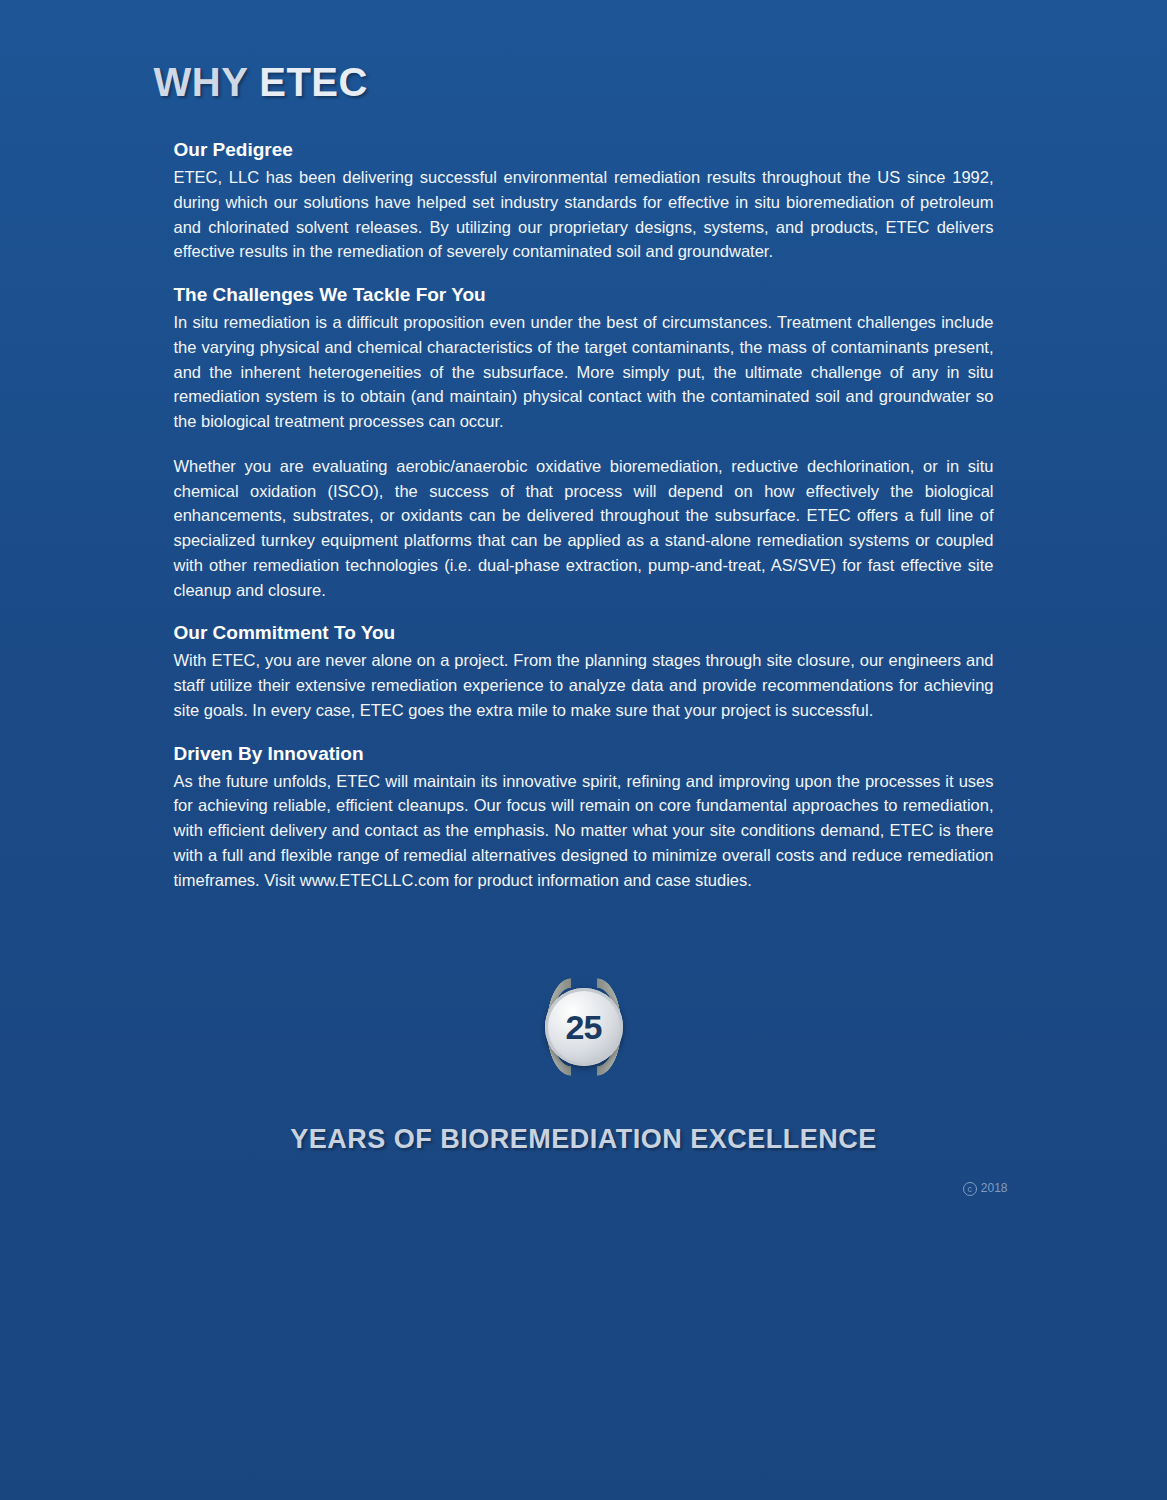WHY ETEC
Our Pedigree
ETEC, LLC has been delivering successful environmental remediation results throughout the US since 1992, during which our solutions have helped set industry standards for effective in situ bioremediation of petroleum and chlorinated solvent releases. By utilizing our proprietary designs, systems, and products, ETEC delivers effective results in the remediation of severely contaminated soil and groundwater.
The Challenges We Tackle For You
In situ remediation is a difficult proposition even under the best of circumstances. Treatment challenges include the varying physical and chemical characteristics of the target contaminants, the mass of contaminants present, and the inherent heterogeneities of the subsurface. More simply put, the ultimate challenge of any in situ remediation system is to obtain (and maintain) physical contact with the contaminated soil and groundwater so the biological treatment processes can occur.
Whether you are evaluating aerobic/anaerobic oxidative bioremediation, reductive dechlorination, or in situ chemical oxidation (ISCO), the success of that process will depend on how effectively the biological enhancements, substrates, or oxidants can be delivered throughout the subsurface. ETEC offers a full line of specialized turnkey equipment platforms that can be applied as a stand-alone remediation systems or coupled with other remediation technologies (i.e. dual-phase extraction, pump-and-treat, AS/SVE) for fast effective site cleanup and closure.
Our Commitment To You
With ETEC, you are never alone on a project. From the planning stages through site closure, our engineers and staff utilize their extensive remediation experience to analyze data and provide recommendations for achieving site goals. In every case, ETEC goes the extra mile to make sure that your project is successful.
Driven By Innovation
As the future unfolds, ETEC will maintain its innovative spirit, refining and improving upon the processes it uses for achieving reliable, efficient cleanups. Our focus will remain on core fundamental approaches to remediation, with efficient delivery and contact as the emphasis. No matter what your site conditions demand, ETEC is there with a full and flexible range of remedial alternatives designed to minimize overall costs and reduce remediation timeframes. Visit www.ETECLLC.com for product information and case studies.
25
YEARS OF BIOREMEDIATION EXCELLENCE
c2018